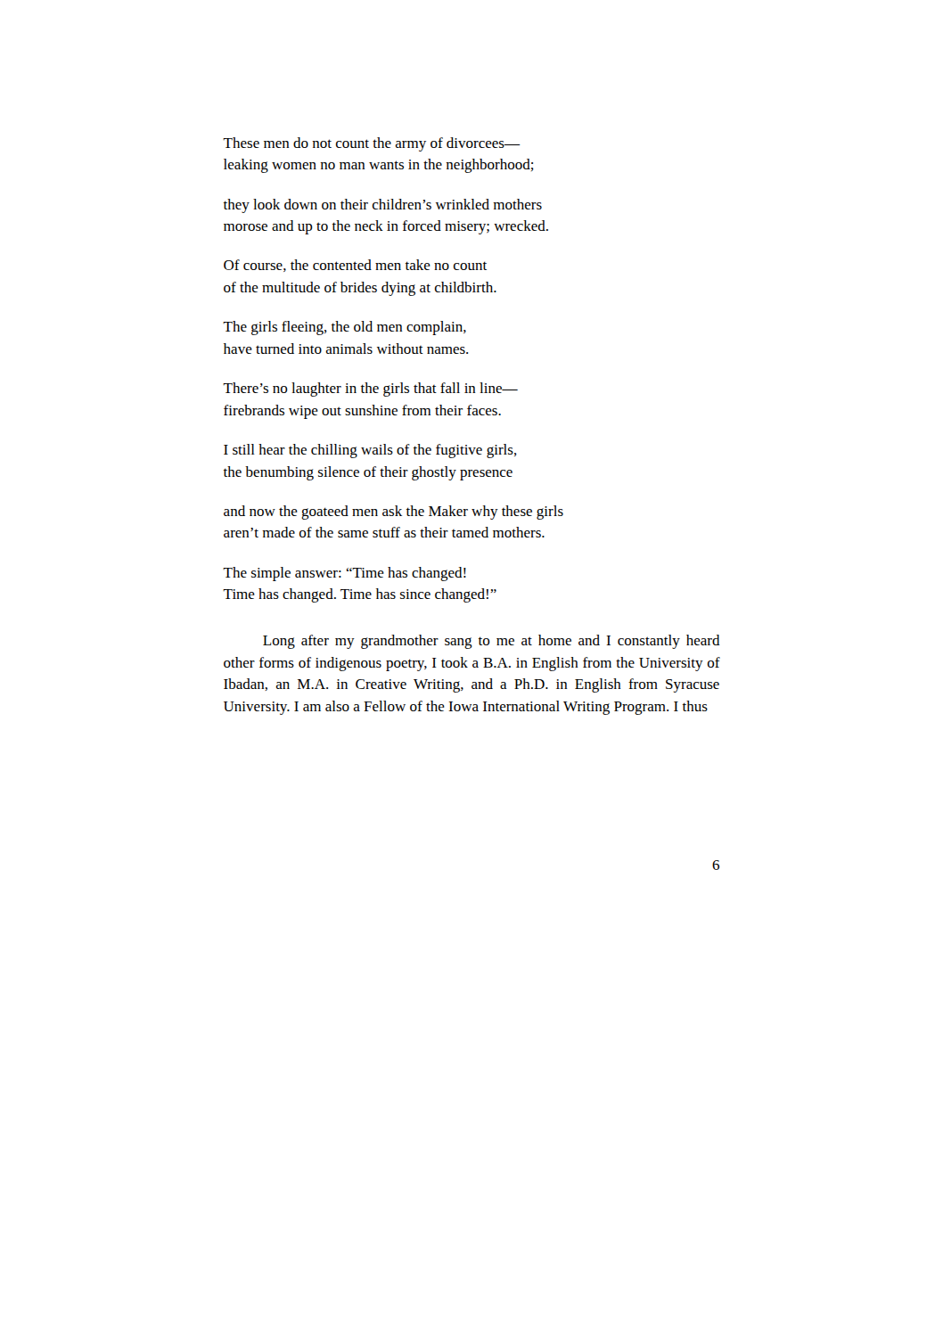These men do not count the army of divorcees—
leaking women no man wants in the neighborhood;
they look down on their children’s wrinkled mothers
morose and up to the neck in forced misery; wrecked.
Of course, the contented men take no count
of the multitude of brides dying at childbirth.
The girls fleeing, the old men complain,
have turned into animals without names.
There’s no laughter in the girls that fall in line—
firebrands wipe out sunshine from their faces.
I still hear the chilling wails of the fugitive girls,
the benumbing silence of their ghostly presence
and now the goateed men ask the Maker why these girls
aren’t made of the same stuff as their tamed mothers.
The simple answer: “Time has changed!
Time has changed. Time has since changed!”
Long after my grandmother sang to me at home and I constantly heard other forms of indigenous poetry, I took a B.A. in English from the University of Ibadan, an M.A. in Creative Writing, and a Ph.D. in English from Syracuse University. I am also a Fellow of the Iowa International Writing Program. I thus
6